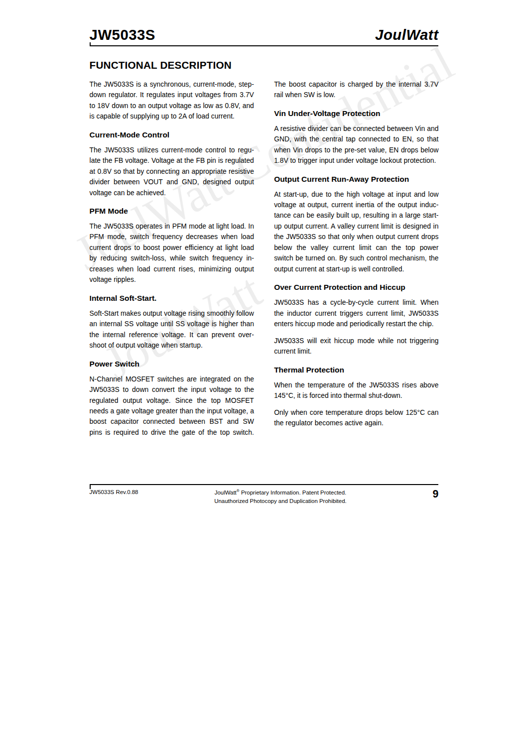JW5033S
JoulWatt
JoulWatt Confidential
JoulWatt
FUNCTIONAL DESCRIPTION
The JW5033S is a synchronous, current-mode, step-down regulator. It regulates input voltages from 3.7V to 18V down to an output voltage as low as 0.8V, and is capable of supplying up to 2A of load current.
Current-Mode Control
The JW5033S utilizes current-mode control to regulate the FB voltage. Voltage at the FB pin is regulated at 0.8V so that by connecting an appropriate resistive divider between VOUT and GND, designed output voltage can be achieved.
PFM Mode
The JW5033S operates in PFM mode at light load. In PFM mode, switch frequency decreases when load current drops to boost power efficiency at light load by reducing switch-loss, while switch frequency increases when load current rises, minimizing output voltage ripples.
Internal Soft-Start.
Soft-Start makes output voltage rising smoothly follow an internal SS voltage until SS voltage is higher than the internal reference voltage. It can prevent overshoot of output voltage when startup.
Power Switch
N-Channel MOSFET switches are integrated on the JW5033S to down convert the input voltage to the regulated output voltage. Since the top MOSFET needs a gate voltage greater than the input voltage, a boost capacitor connected between BST and SW pins is required to drive the gate of the top switch. The boost capacitor is charged by the internal 3.7V rail when SW is low.
Vin Under-Voltage Protection
A resistive divider can be connected between Vin and GND, with the central tap connected to EN, so that when Vin drops to the pre-set value, EN drops below 1.8V to trigger input under voltage lockout protection.
Output Current Run-Away Protection
At start-up, due to the high voltage at input and low voltage at output, current inertia of the output inductance can be easily built up, resulting in a large start-up output current. A valley current limit is designed in the JW5033S so that only when output current drops below the valley current limit can the top power switch be turned on. By such control mechanism, the output current at start-up is well controlled.
Over Current Protection and Hiccup
JW5033S has a cycle-by-cycle current limit. When the inductor current triggers current limit, JW5033S enters hiccup mode and periodically restart the chip.
JW5033S will exit hiccup mode while not triggering current limit.
Thermal Protection
When the temperature of the JW5033S rises above 145°C, it is forced into thermal shut-down.
Only when core temperature drops below 125°C can the regulator becomes active again.
JW5033S Rev.0.88
JoulWatt® Proprietary Information. Patent Protected.
Unauthorized Photocopy and Duplication Prohibited.
9